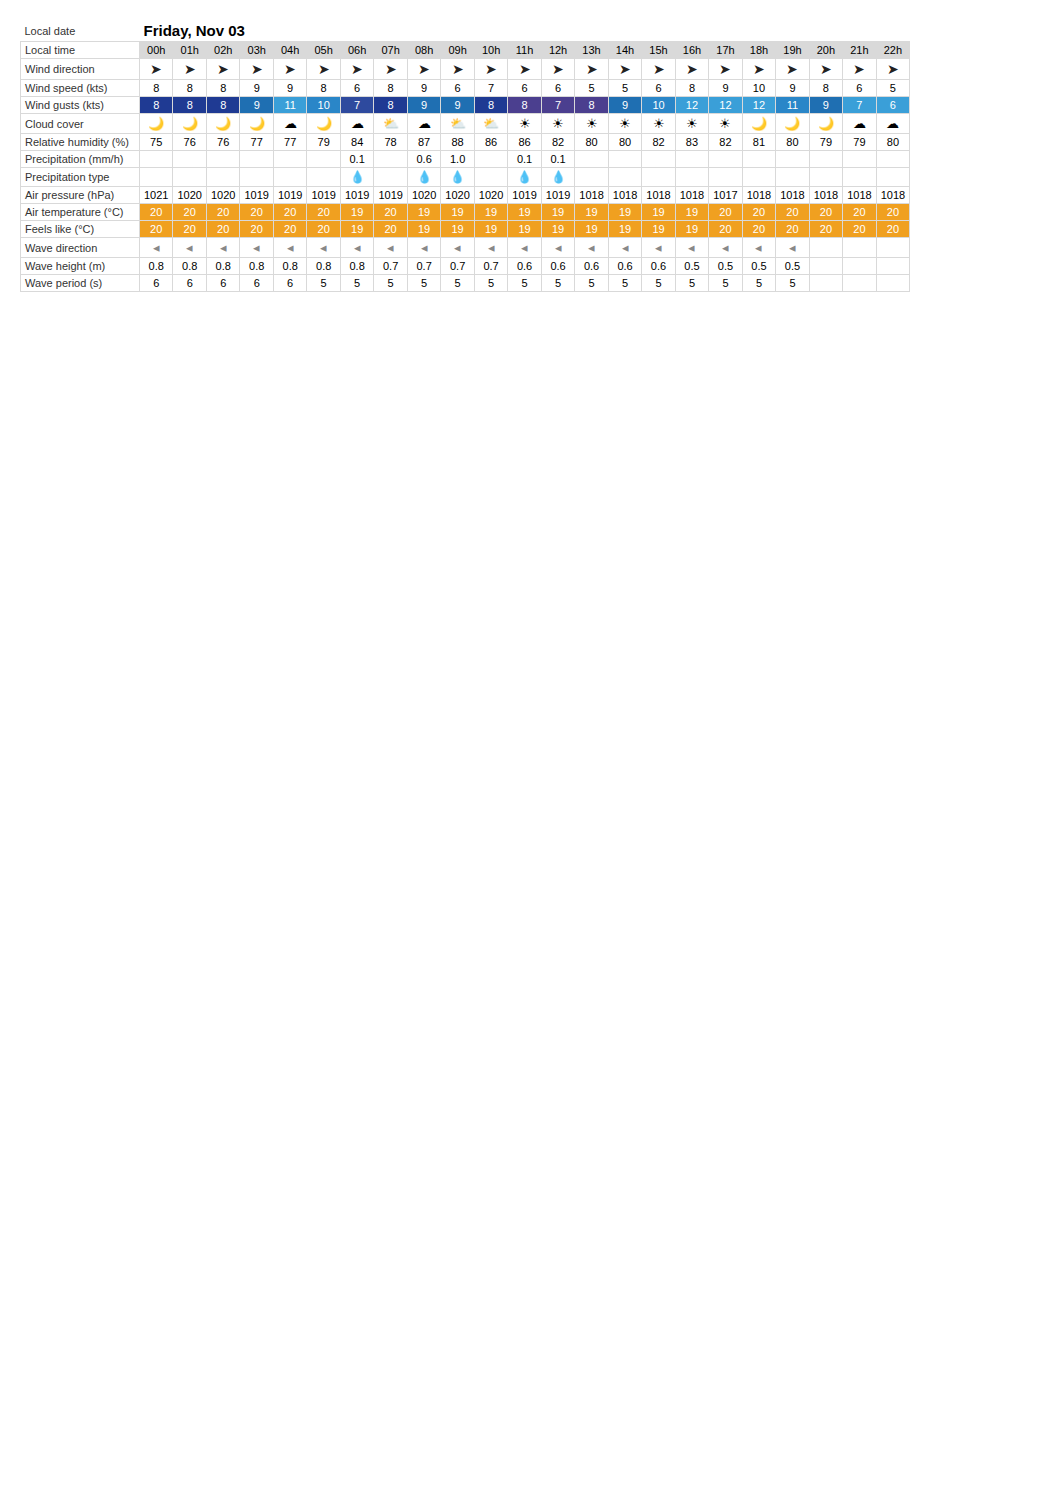| Local date | Friday, Nov 03 |
| Local time | 00h | 01h | 02h | 03h | 04h | 05h | 06h | 07h | 08h | 09h | 10h | 11h | 12h | 13h | 14h | 15h | 16h | 17h | 18h | 19h | 20h | 21h | 22h |
| Wind direction | ➤ | ➤ | ➤ | ➤ | ➤ | ➤ | ➤ | ➤ | ➤ | ➤ | ➤ | ➤ | ➤ | ➤ | ➤ | ➤ | ➤ | ➤ | ➤ | ➤ | ➤ | ➤ | ➤ |
| Wind speed (kts) | 8 | 8 | 8 | 9 | 9 | 8 | 6 | 8 | 9 | 6 | 7 | 6 | 6 | 5 | 5 | 6 | 8 | 9 | 10 | 9 | 8 | 6 | 5 |
| Wind gusts (kts) | 8 | 8 | 8 | 9 | 11 | 10 | 7 | 8 | 9 | 9 | 8 | 8 | 7 | 8 | 9 | 10 | 12 | 12 | 12 | 11 | 9 | 7 | 6 |
| Cloud cover | 🌙 | 🌙 | 🌙 | 🌙 | ☁ | 🌙 | ☁ | ⛅ | ☁ | ⛅ | ⛅ | ☀ | ☀ | ☀ | ☀ | ☀ | ☀ | ☀ | 🌙 | 🌙 | 🌙 | ☁ | ☁ |
| Relative humidity (%) | 75 | 76 | 76 | 77 | 77 | 79 | 84 | 78 | 87 | 88 | 86 | 86 | 82 | 80 | 80 | 82 | 83 | 82 | 81 | 80 | 79 | 79 | 80 |
| Precipitation (mm/h) | | | | | | | 0.1 | | 0.6 | 1.0 | | 0.1 | 0.1 | | | | | | | | | | |
| Precipitation type | | | | | | | 💧 | | 💧 | 💧 | | 💧 | 💧 | | | | | | | | | | |
| Air pressure (hPa) | 1021 | 1020 | 1020 | 1019 | 1019 | 1019 | 1019 | 1019 | 1020 | 1020 | 1020 | 1019 | 1019 | 1018 | 1018 | 1018 | 1018 | 1017 | 1018 | 1018 | 1018 | 1018 | 1018 |
| Air temperature (°C) | 20 | 20 | 20 | 20 | 20 | 20 | 19 | 20 | 19 | 19 | 19 | 19 | 19 | 19 | 19 | 19 | 19 | 20 | 20 | 20 | 20 | 20 | 20 |
| Feels like (°C) | 20 | 20 | 20 | 20 | 20 | 20 | 19 | 20 | 19 | 19 | 19 | 19 | 19 | 19 | 19 | 19 | 19 | 20 | 20 | 20 | 20 | 20 | 20 |
| Wave direction | ◂ | ◂ | ◂ | ◂ | ◂ | ◂ | ◂ | ◂ | ◂ | ◂ | ◂ | ◂ | ◂ | ◂ | ◂ | ◂ | ◂ | ◂ | ◂ | ◂ | | | |
| Wave height (m) | 0.8 | 0.8 | 0.8 | 0.8 | 0.8 | 0.8 | 0.8 | 0.7 | 0.7 | 0.7 | 0.7 | 0.6 | 0.6 | 0.6 | 0.6 | 0.6 | 0.5 | 0.5 | 0.5 | 0.5 | | | |
| Wave period (s) | 6 | 6 | 6 | 6 | 6 | 5 | 5 | 5 | 5 | 5 | 5 | 5 | 5 | 5 | 5 | 5 | 5 | 5 | 5 | 5 | | | |